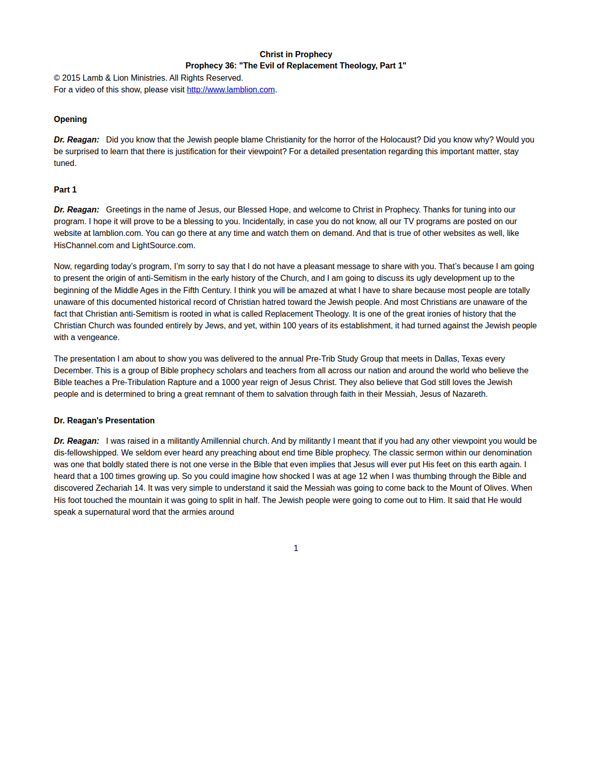Christ in Prophecy
Prophecy 36: "The Evil of Replacement Theology, Part 1"
© 2015 Lamb & Lion Ministries. All Rights Reserved.
For a video of this show, please visit http://www.lamblion.com.
Opening
Dr. Reagan: Did you know that the Jewish people blame Christianity for the horror of the Holocaust? Did you know why? Would you be surprised to learn that there is justification for their viewpoint? For a detailed presentation regarding this important matter, stay tuned.
Part 1
Dr. Reagan: Greetings in the name of Jesus, our Blessed Hope, and welcome to Christ in Prophecy. Thanks for tuning into our program. I hope it will prove to be a blessing to you. Incidentally, in case you do not know, all our TV programs are posted on our website at lamblion.com. You can go there at any time and watch them on demand. And that is true of other websites as well, like HisChannel.com and LightSource.com.
Now, regarding today’s program, I’m sorry to say that I do not have a pleasant message to share with you. That’s because I am going to present the origin of anti-Semitism in the early history of the Church, and I am going to discuss its ugly development up to the beginning of the Middle Ages in the Fifth Century. I think you will be amazed at what I have to share because most people are totally unaware of this documented historical record of Christian hatred toward the Jewish people. And most Christians are unaware of the fact that Christian anti-Semitism is rooted in what is called Replacement Theology. It is one of the great ironies of history that the Christian Church was founded entirely by Jews, and yet, within 100 years of its establishment, it had turned against the Jewish people with a vengeance.
The presentation I am about to show you was delivered to the annual Pre-Trib Study Group that meets in Dallas, Texas every December. This is a group of Bible prophecy scholars and teachers from all across our nation and around the world who believe the Bible teaches a Pre-Tribulation Rapture and a 1000 year reign of Jesus Christ. They also believe that God still loves the Jewish people and is determined to bring a great remnant of them to salvation through faith in their Messiah, Jesus of Nazareth.
Dr. Reagan's Presentation
Dr. Reagan: I was raised in a militantly Amillennial church. And by militantly I meant that if you had any other viewpoint you would be dis-fellowshipped. We seldom ever heard any preaching about end time Bible prophecy. The classic sermon within our denomination was one that boldly stated there is not one verse in the Bible that even implies that Jesus will ever put His feet on this earth again. I heard that a 100 times growing up. So you could imagine how shocked I was at age 12 when I was thumbing through the Bible and discovered Zechariah 14. It was very simple to understand it said the Messiah was going to come back to the Mount of Olives. When His foot touched the mountain it was going to split in half. The Jewish people were going to come out to Him. It said that He would speak a supernatural word that the armies around
1